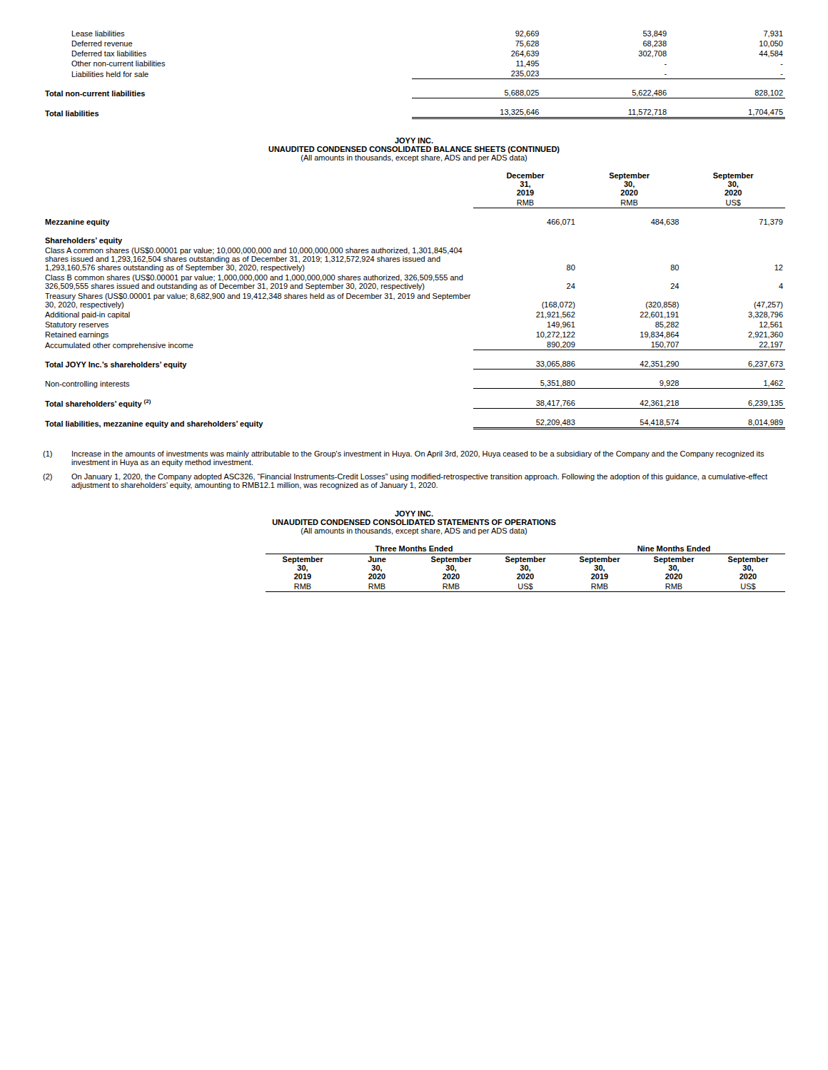| Lease liabilities | 92,669 | 53,849 | 7,931 |
| Deferred revenue | 75,628 | 68,238 | 10,050 |
| Deferred tax liabilities | 264,639 | 302,708 | 44,584 |
| Other non-current liabilities | 11,495 | - | - |
| Liabilities held for sale | 235,023 | - | - |
| Total non-current liabilities | 5,688,025 | 5,622,486 | 828,102 |
| Total liabilities | 13,325,646 | 11,572,718 | 1,704,475 |
JOYY INC.
UNAUDITED CONDENSED CONSOLIDATED BALANCE SHEETS (CONTINUED)
(All amounts in thousands, except share, ADS and per ADS data)
| | December 31, 2019 | September 30, 2020 | September 30, 2020 |
| | RMB | RMB | US$ |
| Mezzanine equity | 466,071 | 484,638 | 71,379 |
| Shareholders’ equity | | | |
| Class A common shares (US$0.00001 par value; 10,000,000,000 and 10,000,000,000 shares authorized, 1,301,845,404 shares issued and 1,293,162,504 shares outstanding as of December 31, 2019; 1,312,572,924 shares issued and 1,293,160,576 shares outstanding as of September 30, 2020, respectively) | 80 | 80 | 12 |
| Class B common shares (US$0.00001 par value; 1,000,000,000 and 1,000,000,000 shares authorized, 326,509,555 and 326,509,555 shares issued and outstanding as of December 31, 2019 and September 30, 2020, respectively) | 24 | 24 | 4 |
| Treasury Shares (US$0.00001 par value; 8,682,900 and 19,412,348 shares held as of December 31, 2019 and September 30, 2020, respectively) | (168,072) | (320,858) | (47,257) |
| Additional paid-in capital | 21,921,562 | 22,601,191 | 3,328,796 |
| Statutory reserves | 149,961 | 85,282 | 12,561 |
| Retained earnings | 10,272,122 | 19,834,864 | 2,921,360 |
| Accumulated other comprehensive income | 890,209 | 150,707 | 22,197 |
| Total JOYY Inc.’s shareholders’ equity | 33,065,886 | 42,351,290 | 6,237,673 |
| Non-controlling interests | 5,351,880 | 9,928 | 1,462 |
| Total shareholders’ equity (2) | 38,417,766 | 42,361,218 | 6,239,135 |
| Total liabilities, mezzanine equity and shareholders’ equity | 52,209,483 | 54,418,574 | 8,014,989 |
| (1) | Increase in the amounts of investments was mainly attributable to the Group's investment in Huya. On April 3rd, 2020, Huya ceased to be a subsidiary of the Company and the Company recognized its investment in Huya as an equity method investment. |
| (2) | On January 1, 2020, the Company adopted ASC326, “Financial Instruments-Credit Losses” using modified-retrospective transition approach. Following the adoption of this guidance, a cumulative-effect adjustment to shareholders’ equity, amounting to RMB12.1 million, was recognized as of January 1, 2020. |
JOYY INC.
UNAUDITED CONDENSED CONSOLIDATED STATEMENTS OF OPERATIONS
(All amounts in thousands, except share, ADS and per ADS data)
| | Three Months Ended | Nine Months Ended |
| | September 30, 2019 | June 30, 2020 | September 30, 2020 | September 30, 2020 | September 30, 2019 | September 30, 2020 | September 30, 2020 |
| | RMB | RMB | RMB | US$ | RMB | RMB | US$ |